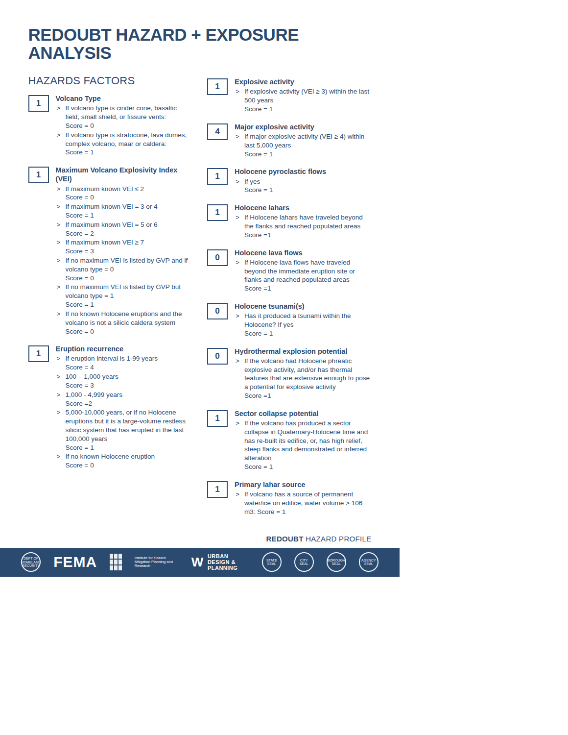Redoubt Hazard + Exposure Analysis
HAZARDS FACTORS
1
Volcano Type
If volcano type is cinder cone, basaltic field, small shield, or fissure vents:Score = 0
If volcano type is stratocone, lava domes, complex volcano, maar or caldera:Score = 1
1
Maximum Volcano Explosivity Index (VEI)
If maximum known VEI ≤ 2Score = 0
If maximum known VEI = 3 or 4Score = 1
If maximum known VEI = 5 or 6Score = 2
If maximum known VEI ≥ 7Score = 3
If no maximum VEI is listed by GVP and if volcano type = 0Score = 0
If no maximum VEI is listed by GVP but volcano type = 1Score = 1
If no known Holocene eruptions and the volcano is not a silicic caldera systemScore = 0
1
Eruption recurrence
If eruption interval is 1-99 yearsScore = 4
100 – 1,000 yearsScore = 3
1,000 - 4,999 yearsScore =2
5,000-10,000 years, or if no Holocene eruptions but it is a large-volume restless silicic system that has erupted in the last 100,000 yearsScore = 1
If no known Holocene eruptionScore = 0
1
Explosive activity
If explosive activity (VEI ≥ 3) within the last 500 yearsScore = 1
4
Major explosive activity
If major explosive activity (VEI ≥ 4) within last 5,000 yearsScore = 1
1
Holocene pyroclastic flows
If yesScore = 1
1
Holocene lahars
If Holocene lahars have traveled beyond the flanks and reached populated areasScore =1
0
Holocene lava flows
If Holocene lava flows have traveled beyond the immediate eruption site or flanks and reached populated areasScore =1
0
Holocene tsunami(s)
Has it produced a tsunami within the Holocene? If yesScore = 1
0
Hydrothermal explosion potential
If the volcano had Holocene phreatic explosive activity, and/or has thermal features that are extensive enough to pose a potential for explosive activityScore =1
1
Sector collapse potential
If the volcano has produced a sector collapse in Quaternary-Holocene time and has re-built its edifice, or, has high relief, steep flanks and demonstrated or inferred alterationScore = 1
1
Primary lahar source
If volcano has a source of permanent water/ice on edifice, water volume > 106 m3: Score = 1
REDOUBT HAZARD PROFILE
DEPT OF
HOMELAND
SECURITY
FEMA
Institute for Hazard Mitigation Planning and Research
WURBAN DESIGN & PLANNING
STATE
SEAL
CITY
SEAL
BOROUGH
SEAL
AGENCY
SEAL